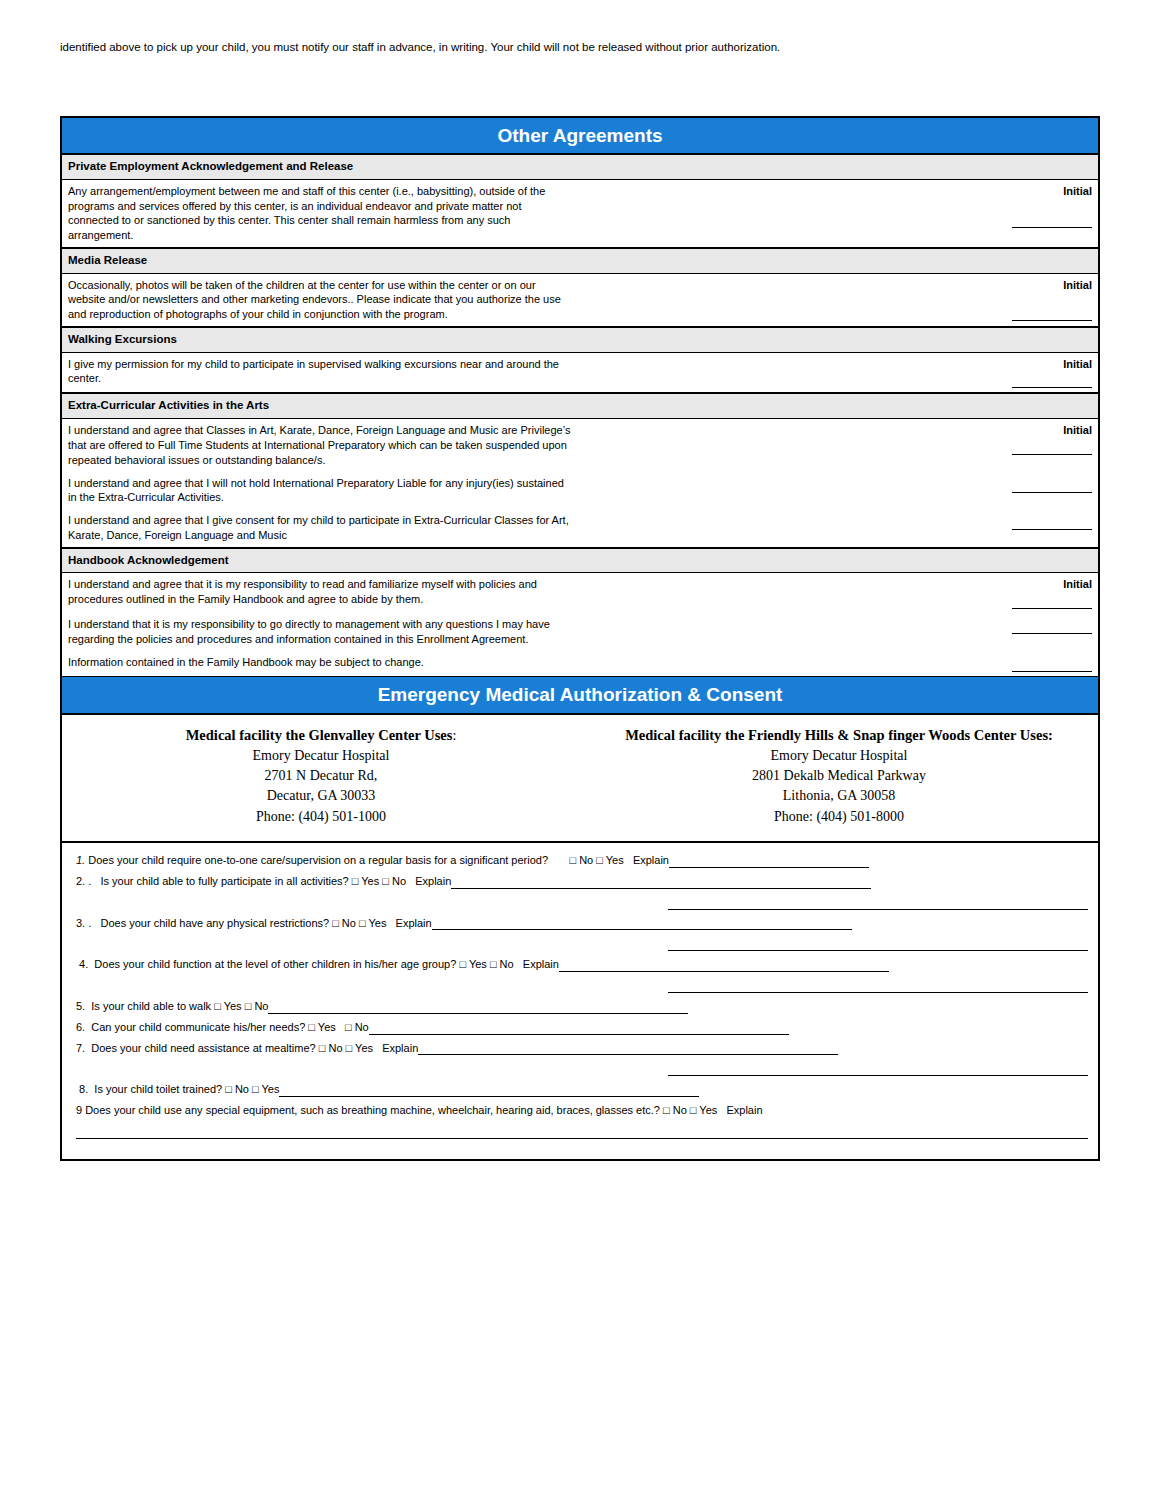identified above to pick up your child, you must notify our staff in advance, in writing. Your child will not be released without prior authorization.
| Other Agreements |
| Private Employment Acknowledgement and Release |
| Any arrangement/employment between me and staff of this center (i.e., babysitting), outside of the programs and services offered by this center, is an individual endeavor and private matter not connected to or sanctioned by this center. This center shall remain harmless from any such arrangement. | Initial |
| Media Release |
| Occasionally, photos will be taken of the children at the center for use within the center or on our website and/or newsletters and other marketing endevors.. Please indicate that you authorize the use and reproduction of photographs of your child in conjunction with the program. | Initial |
| Walking Excursions |
| I give my permission for my child to participate in supervised walking excursions near and around the center. | Initial |
| Extra-Curricular Activities in the Arts |
| I understand and agree that Classes in Art, Karate, Dance, Foreign Language and Music are Privilege’s that are offered to Full Time Students at International Preparatory which can be taken suspended upon repeated behavioral issues or outstanding balance/s. | Initial |
| I understand and agree that I will not hold International Preparatory Liable for any injury(ies) sustained in the Extra-Curricular Activities. | |
| I understand and agree that I give consent for my child to participate in Extra-Curricular Classes for Art, Karate, Dance, Foreign Language and Music | |
| Handbook Acknowledgement |
| I understand and agree that it is my responsibility to read and familiarize myself with policies and procedures outlined in the Family Handbook and agree to abide by them. | Initial |
| I understand that it is my responsibility to go directly to management with any questions I may have regarding the policies and procedures and information contained in this Enrollment Agreement. | |
| Information contained in the Family Handbook may be subject to change. | |
| Emergency Medical Authorization & Consent |
| Medical facility the Glenvalley Center Uses : Emory Decatur Hospital 2701 N Decatur Rd, Decatur, GA 30033 Phone: (404) 501-1000 | Medical facility the Friendly Hills & Snap finger Woods Center Uses: Emory Decatur Hospital 2801 Dekalb Medical Parkway Lithonia, GA 30058 Phone: (404) 501-8000 |
| 1. Does your child require one-to-one care/supervision on a regular basis for a significant period? □ No □ Yes Explain 2. . Is your child able to fully participate in all activities? □ Yes □ No Explain 3. . Does your child have any physical restrictions? □ No □ Yes Explain 4. Does your child function at the level of other children in his/her age group? □ Yes □ No Explain 5. Is your child able to walk □ Yes □ No 6. Can your child communicate his/her needs? □ Yes □ No 7. Does your child need assistance at mealtime? □ No □ Yes Explain 8. Is your child toilet trained? □ No □ Yes 9 Does your child use any special equipment, such as breathing machine, wheelchair, hearing aid, braces, glasses etc.? □ No □ Yes Explain |